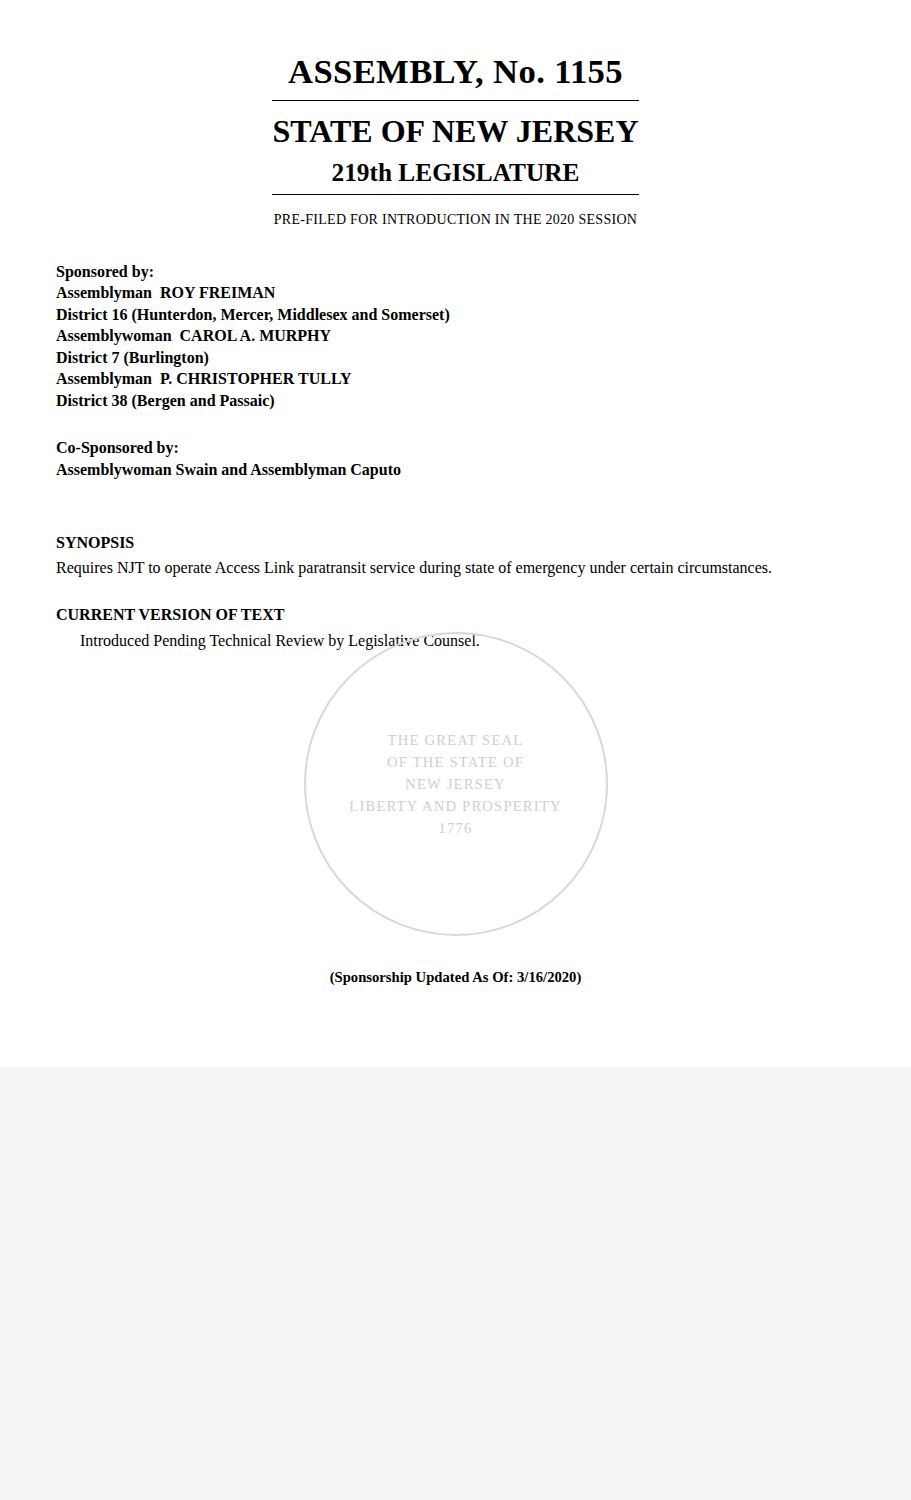ASSEMBLY, No. 1155
STATE OF NEW JERSEY
219th LEGISLATURE
PRE-FILED FOR INTRODUCTION IN THE 2020 SESSION
Sponsored by:
Assemblyman ROY FREIMAN
District 16 (Hunterdon, Mercer, Middlesex and Somerset)
Assemblywoman CAROL A. MURPHY
District 7 (Burlington)
Assemblyman P. CHRISTOPHER TULLY
District 38 (Bergen and Passaic)
Co-Sponsored by:
Assemblywoman Swain and Assemblyman Caputo
SYNOPSIS
Requires NJT to operate Access Link paratransit service during state of emergency under certain circumstances.
CURRENT VERSION OF TEXT
Introduced Pending Technical Review by Legislative Counsel.
THE GREAT SEAL
OF THE STATE OF
NEW JERSEY
LIBERTY AND PROSPERITY
1776
(Sponsorship Updated As Of: 3/16/2020)